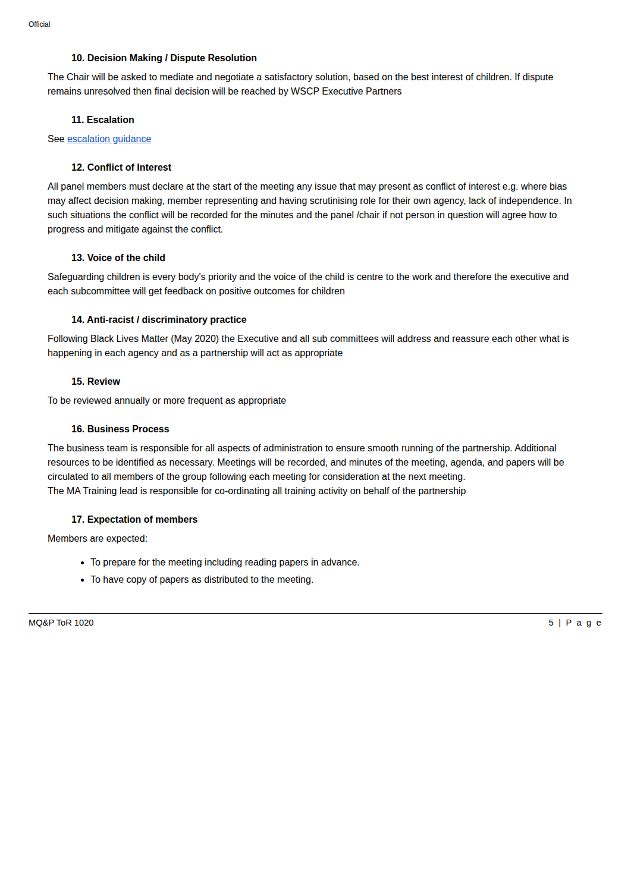Official
10. Decision Making / Dispute Resolution
The Chair will be asked to mediate and negotiate a satisfactory solution, based on the best interest of children. If dispute remains unresolved then final decision will be reached by WSCP Executive Partners
11. Escalation
See escalation guidance
12. Conflict of Interest
All panel members must declare at the start of the meeting any issue that may present as conflict of interest e.g. where bias may affect decision making, member representing and having scrutinising role for their own agency, lack of independence. In such situations the conflict will be recorded for the minutes and the panel /chair if not person in question will agree how to progress and mitigate against the conflict.
13. Voice of the child
Safeguarding children is every body's priority and the voice of the child is centre to the work and therefore the executive and each subcommittee will get feedback on positive outcomes for children
14. Anti-racist / discriminatory practice
Following Black Lives Matter (May 2020) the Executive and all sub committees will address and reassure each other what is happening in each agency and as a partnership will act as appropriate
15. Review
To be reviewed annually or more frequent as appropriate
16. Business Process
The business team is responsible for all aspects of administration to ensure smooth running of the partnership. Additional resources to be identified as necessary. Meetings will be recorded, and minutes of the meeting, agenda, and papers will be circulated to all members of the group following each meeting for consideration at the next meeting.
The MA Training lead is responsible for co-ordinating all training activity on behalf of the partnership
17. Expectation of members
Members are expected:
To prepare for the meeting including reading papers in advance.
To have copy of papers as distributed to the meeting.
MQ&P ToR 1020 5 | P a g e